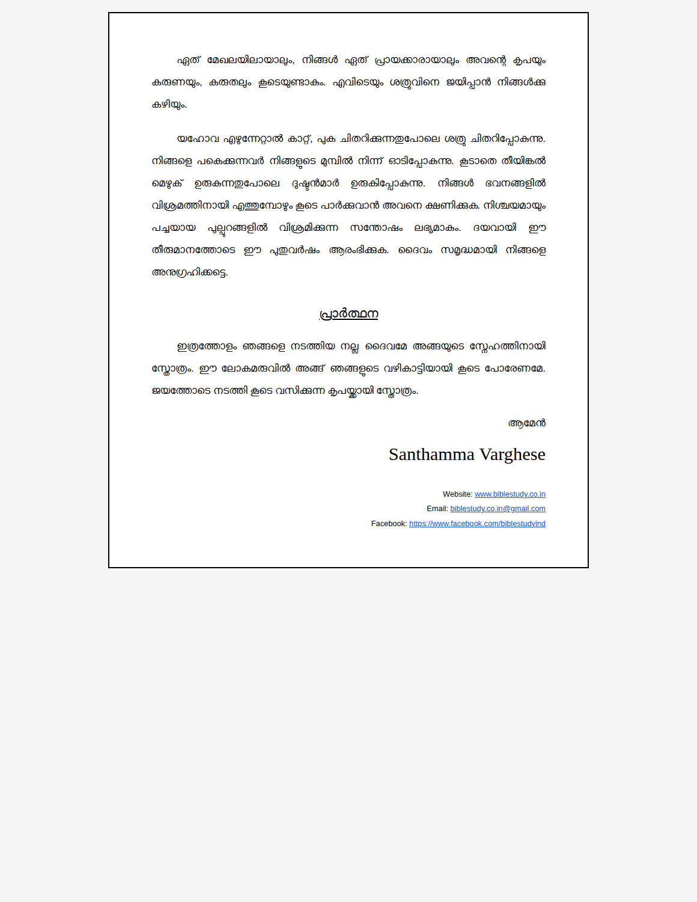ഏത് മേഖലയിലായാലും, നിങ്ങൾ ഏത് പ്രായക്കാരായാലും അവന്റെ കൃപയും കരുണയും, കരുതലും കൂടെയുണ്ടാകും. എവിടെയും ശത്രുവിനെ ജയിപ്പാൻ നിങ്ങൾക്കു കഴിയും.
യഹോവ എഴുന്നേറ്റാൽ കാറ്റ്, പുക ചിതറിക്കുന്നതുപോലെ ശത്രു ചിതറിപ്പോകുന്നു. നിങ്ങളെ പകെക്കുന്നവർ നിങ്ങളുടെ മുമ്പിൽ നിന്ന് ഓടിപ്പോകുന്നു. കൂടാതെ തീയിങ്കൽ മെഴുക് ഉരുകുന്നതുപോലെ ദുഷ്ടൻമാർ ഉരുകിപ്പോകുന്നു. നിങ്ങൾ ഭവനങ്ങളിൽ വിശ്രമത്തിനായി എത്തുമ്പോഴും കൂടെ പാർക്കുവാൻ അവനെ ക്ഷണിക്കുക. നിശ്ചയമായും പച്ചയായ പുല്പുറങ്ങളിൽ വിശ്രമിക്കുന്ന സന്തോഷം ലഭ്യമാകും. ദയവായി ഈ തീരുമാനത്തോടെ ഈ പുതുവർഷം ആരംഭിക്കുക. ദൈവം സമൃദ്ധമായി നിങ്ങളെ അനുഗ്രഹിക്കട്ടെ.
പ്രാർത്ഥന
ഇത്രത്തോളം ഞങ്ങളെ നടത്തിയ നല്ല ദൈവമേ അങ്ങയുടെ സ്നേഹത്തിനായി സ്തോത്രം. ഈ ലോകമരുവിൽ അങ്ങ് ഞങ്ങളുടെ വഴികാട്ടിയായി കൂടെ പോരേണമേ. ജയത്തോടെ നടത്തി കൂടെ വസിക്കുന്ന കൃപയ്ക്കായി സ്തോത്രം.
ആമേൻ
Santhamma Varghese
Website: www.biblestudy.co.in
Email: biblestudy.co.in@gmail.com
Facebook: https://www.facebook.com/biblestudyind